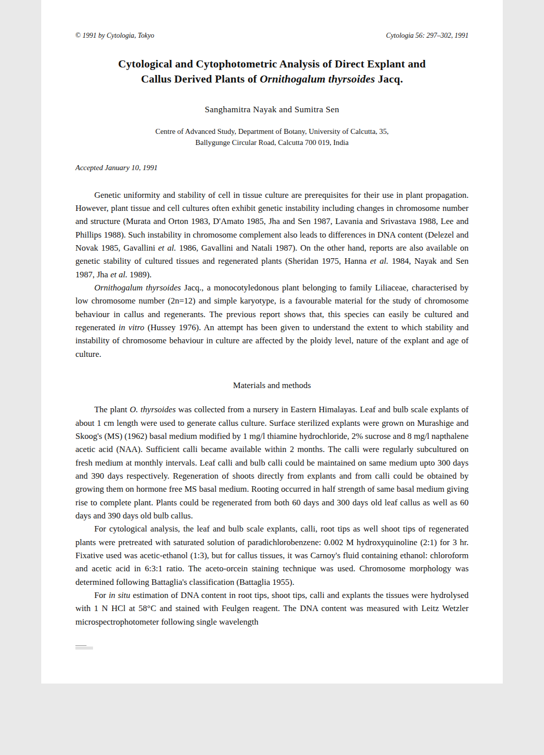© 1991 by Cytologia, Tokyo
Cytologia 56: 297–302, 1991
Cytological and Cytophotometric Analysis of Direct Explant and
Callus Derived Plants of Ornithogalum thyrsoides Jacq.
Sanghamitra Nayak and Sumitra Sen
Centre of Advanced Study, Department of Botany, University of Calcutta, 35,
Ballygunge Circular Road, Calcutta 700 019, India
Accepted January 10, 1991
Genetic uniformity and stability of cell in tissue culture are prerequisites for their use in plant propagation. However, plant tissue and cell cultures often exhibit genetic instability including changes in chromosome number and structure (Murata and Orton 1983, D'Amato 1985, Jha and Sen 1987, Lavania and Srivastava 1988, Lee and Phillips 1988). Such instability in chromosome complement also leads to differences in DNA content (Delezel and Novak 1985, Gavallini et al. 1986, Gavallini and Natali 1987). On the other hand, reports are also available on genetic stability of cultured tissues and regenerated plants (Sheridan 1975, Hanna et al. 1984, Nayak and Sen 1987, Jha et al. 1989).
Ornithogalum thyrsoides Jacq., a monocotyledonous plant belonging to family Liliaceae, characterised by low chromosome number (2n=12) and simple karyotype, is a favourable material for the study of chromosome behaviour in callus and regenerants. The previous report shows that, this species can easily be cultured and regenerated in vitro (Hussey 1976). An attempt has been given to understand the extent to which stability and instability of chromosome behaviour in culture are affected by the ploidy level, nature of the explant and age of culture.
Materials and methods
The plant O. thyrsoides was collected from a nursery in Eastern Himalayas. Leaf and bulb scale explants of about 1 cm length were used to generate callus culture. Surface sterilized explants were grown on Murashige and Skoog's (MS) (1962) basal medium modified by 1 mg/l thiamine hydrochloride, 2% sucrose and 8 mg/l napthalene acetic acid (NAA). Sufficient calli became available within 2 months. The calli were regularly subcultured on fresh medium at monthly intervals. Leaf calli and bulb calli could be maintained on same medium upto 300 days and 390 days respectively. Regeneration of shoots directly from explants and from calli could be obtained by growing them on hormone free MS basal medium. Rooting occurred in half strength of same basal medium giving rise to complete plant. Plants could be regenerated from both 60 days and 300 days old leaf callus as well as 60 days and 390 days old bulb callus.
For cytological analysis, the leaf and bulb scale explants, calli, root tips as well shoot tips of regenerated plants were pretreated with saturated solution of paradichlorobenzene: 0.002 M hydroxyquinoline (2:1) for 3 hr. Fixative used was acetic-ethanol (1:3), but for callus tissues, it was Carnoy's fluid containing ethanol: chloroform and acetic acid in 6:3:1 ratio. The aceto-orcein staining technique was used. Chromosome morphology was determined following Battaglia's classification (Battaglia 1955).
For in situ estimation of DNA content in root tips, shoot tips, calli and explants the tissues were hydrolysed with 1 N HCl at 58°C and stained with Feulgen reagent. The DNA content was measured with Leitz Wetzler microspectrophotometer following single wavelength